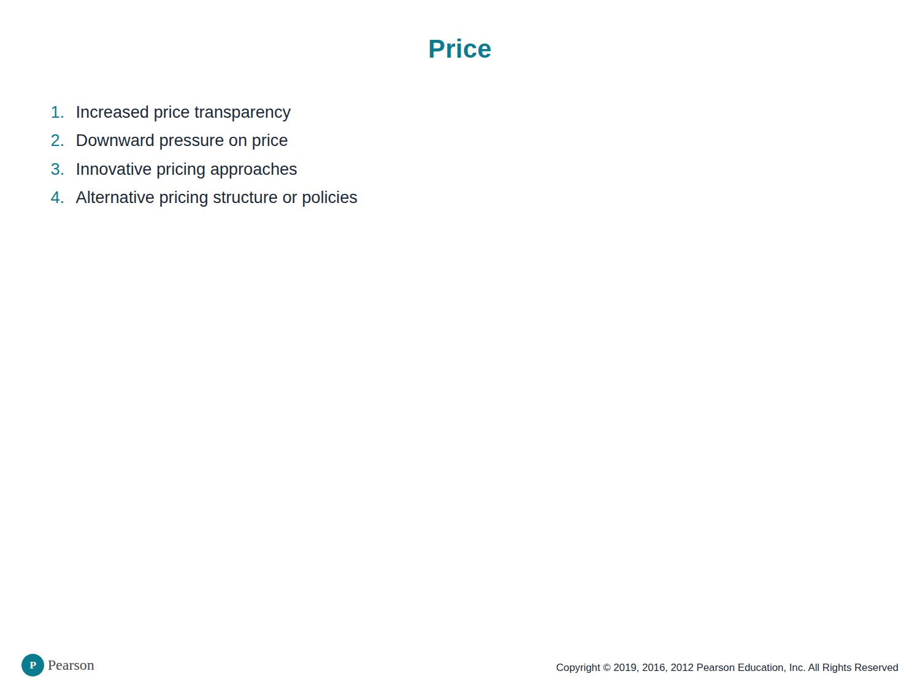Price
Increased price transparency
Downward pressure on price
Innovative pricing approaches
Alternative pricing structure or policies
P Pearson
Copyright © 2019, 2016, 2012 Pearson Education, Inc. All Rights Reserved